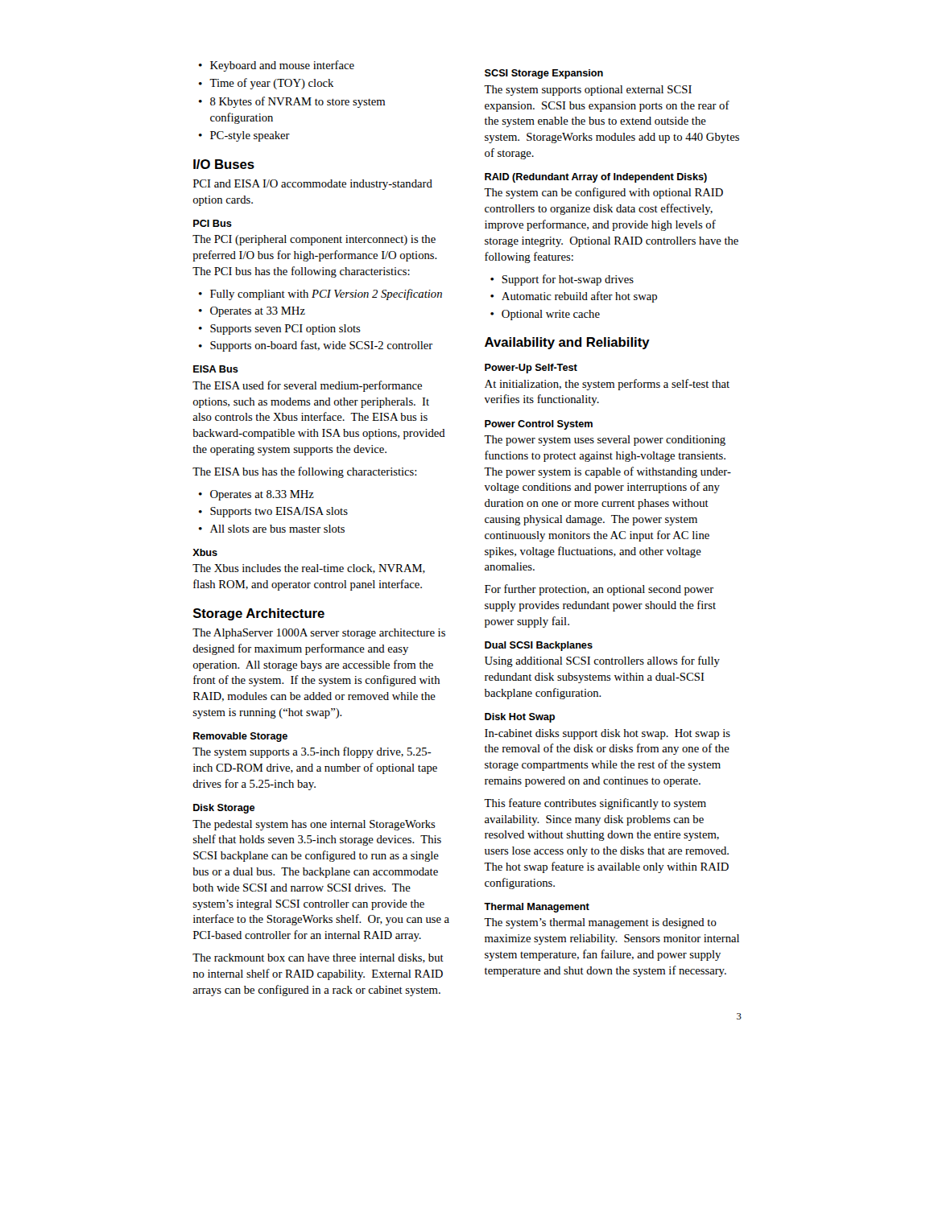Keyboard and mouse interface
Time of year (TOY) clock
8 Kbytes of NVRAM to store system configuration
PC-style speaker
I/O Buses
PCI and EISA I/O accommodate industry-standard option cards.
PCI Bus
The PCI (peripheral component interconnect) is the preferred I/O bus for high-performance I/O options. The PCI bus has the following characteristics:
Fully compliant with PCI Version 2 Specification
Operates at 33 MHz
Supports seven PCI option slots
Supports on-board fast, wide SCSI-2 controller
EISA Bus
The EISA used for several medium-performance options, such as modems and other peripherals. It also controls the Xbus interface. The EISA bus is backward-compatible with ISA bus options, provided the operating system supports the device.
The EISA bus has the following characteristics:
Operates at 8.33 MHz
Supports two EISA/ISA slots
All slots are bus master slots
Xbus
The Xbus includes the real-time clock, NVRAM, flash ROM, and operator control panel interface.
Storage Architecture
The AlphaServer 1000A server storage architecture is designed for maximum performance and easy operation. All storage bays are accessible from the front of the system. If the system is configured with RAID, modules can be added or removed while the system is running (“hot swap”).
Removable Storage
The system supports a 3.5-inch floppy drive, 5.25-inch CD-ROM drive, and a number of optional tape drives for a 5.25-inch bay.
Disk Storage
The pedestal system has one internal StorageWorks shelf that holds seven 3.5-inch storage devices. This SCSI backplane can be configured to run as a single bus or a dual bus. The backplane can accommodate both wide SCSI and narrow SCSI drives. The system’s integral SCSI controller can provide the interface to the StorageWorks shelf. Or, you can use a PCI-based controller for an internal RAID array.
The rackmount box can have three internal disks, but no internal shelf or RAID capability. External RAID arrays can be configured in a rack or cabinet system.
SCSI Storage Expansion
The system supports optional external SCSI expansion. SCSI bus expansion ports on the rear of the system enable the bus to extend outside the system. StorageWorks modules add up to 440 Gbytes of storage.
RAID (Redundant Array of Independent Disks)
The system can be configured with optional RAID controllers to organize disk data cost effectively, improve performance, and provide high levels of storage integrity. Optional RAID controllers have the following features:
Support for hot-swap drives
Automatic rebuild after hot swap
Optional write cache
Availability and Reliability
Power-Up Self-Test
At initialization, the system performs a self-test that verifies its functionality.
Power Control System
The power system uses several power conditioning functions to protect against high-voltage transients. The power system is capable of withstanding under-voltage conditions and power interruptions of any duration on one or more current phases without causing physical damage. The power system continuously monitors the AC input for AC line spikes, voltage fluctuations, and other voltage anomalies.
For further protection, an optional second power supply provides redundant power should the first power supply fail.
Dual SCSI Backplanes
Using additional SCSI controllers allows for fully redundant disk subsystems within a dual-SCSI backplane configuration.
Disk Hot Swap
In-cabinet disks support disk hot swap. Hot swap is the removal of the disk or disks from any one of the storage compartments while the rest of the system remains powered on and continues to operate.
This feature contributes significantly to system availability. Since many disk problems can be resolved without shutting down the entire system, users lose access only to the disks that are removed. The hot swap feature is available only within RAID configurations.
Thermal Management
The system’s thermal management is designed to maximize system reliability. Sensors monitor internal system temperature, fan failure, and power supply temperature and shut down the system if necessary.
3